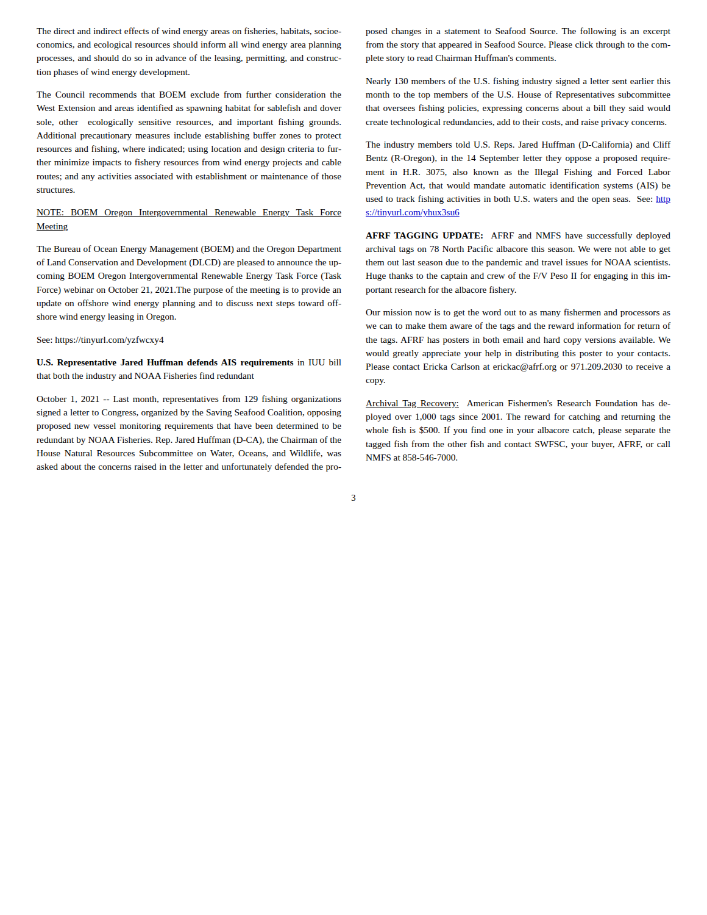The direct and indirect effects of wind energy areas on fisheries, habitats, socioeconomics, and ecological resources should inform all wind energy area planning processes, and should do so in advance of the leasing, permitting, and construction phases of wind energy development.
The Council recommends that BOEM exclude from further consideration the West Extension and areas identified as spawning habitat for sablefish and dover sole, other ecologically sensitive resources, and important fishing grounds. Additional precautionary measures include establishing buffer zones to protect resources and fishing, where indicated; using location and design criteria to further minimize impacts to fishery resources from wind energy projects and cable routes; and any activities associated with establishment or maintenance of those structures.
NOTE: BOEM Oregon Intergovernmental Renewable Energy Task Force Meeting
The Bureau of Ocean Energy Management (BOEM) and the Oregon Department of Land Conservation and Development (DLCD) are pleased to announce the upcoming BOEM Oregon Intergovernmental Renewable Energy Task Force (Task Force) webinar on October 21, 2021.The purpose of the meeting is to provide an update on offshore wind energy planning and to discuss next steps toward offshore wind energy leasing in Oregon.
See: https://tinyurl.com/yzfwcxy4
U.S. Representative Jared Huffman defends AIS requirements in IUU bill that both the industry and NOAA Fisheries find redundant
October 1, 2021 -- Last month, representatives from 129 fishing organizations signed a letter to Congress, organized by the Saving Seafood Coalition, opposing proposed new vessel monitoring requirements that have been determined to be redundant by NOAA Fisheries. Rep. Jared Huffman (D-CA), the Chairman of the House Natural Resources Subcommittee on Water, Oceans, and Wildlife, was asked about the concerns raised in the letter and unfortunately defended the proposed changes in a statement to Seafood Source. The following is an excerpt from the story that appeared in Seafood Source. Please click through to the complete story to read Chairman Huffman's comments.
Nearly 130 members of the U.S. fishing industry signed a letter sent earlier this month to the top members of the U.S. House of Representatives subcommittee that oversees fishing policies, expressing concerns about a bill they said would create technological redundancies, add to their costs, and raise privacy concerns.
The industry members told U.S. Reps. Jared Huffman (D-California) and Cliff Bentz (R-Oregon), in the 14 September letter they oppose a proposed requirement in H.R. 3075, also known as the Illegal Fishing and Forced Labor Prevention Act, that would mandate automatic identification systems (AIS) be used to track fishing activities in both U.S. waters and the open seas. See: https://tinyurl.com/yhux3su6
AFRF TAGGING UPDATE: AFRF and NMFS have successfully deployed archival tags on 78 North Pacific albacore this season. We were not able to get them out last season due to the pandemic and travel issues for NOAA scientists. Huge thanks to the captain and crew of the F/V Peso II for engaging in this important research for the albacore fishery.
Our mission now is to get the word out to as many fishermen and processors as we can to make them aware of the tags and the reward information for return of the tags. AFRF has posters in both email and hard copy versions available. We would greatly appreciate your help in distributing this poster to your contacts. Please contact Ericka Carlson at erickac@afrf.org or 971.209.2030 to receive a copy.
Archival Tag Recovery: American Fishermen's Research Foundation has deployed over 1,000 tags since 2001. The reward for catching and returning the whole fish is $500. If you find one in your albacore catch, please separate the tagged fish from the other fish and contact SWFSC, your buyer, AFRF, or call NMFS at 858-546-7000.
3